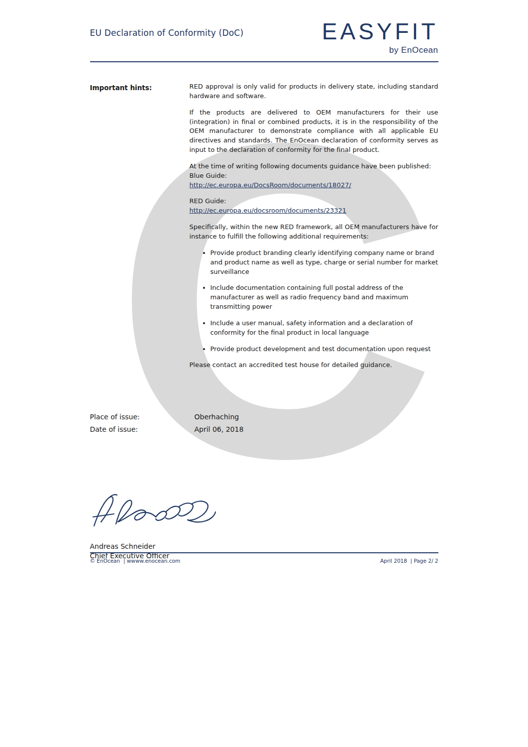C
EU Declaration of Conformity (DoC)
EASYFIT
by EnOcean
Important hints:
RED approval is only valid for products in delivery state, including standard hardware and software.
If the products are delivered to OEM manufacturers for their use (integration) in final or combined products, it is in the responsibility of the OEM manufacturer to demonstrate compliance with all applicable EU directives and standards. The EnOcean declaration of conformity serves as input to the declaration of conformity for the final product.
At the time of writing following documents guidance have been published:
Blue Guide:
http://ec.europa.eu/DocsRoom/documents/18027/
RED Guide:
http://ec.europa.eu/docsroom/documents/23321
Specifically, within the new RED framework, all OEM manufacturers have for instance to fulfill the following additional requirements:
Provide product branding clearly identifying company name or brand and product name as well as type, charge or serial number for market surveillance
Include documentation containing full postal address of the manufacturer as well as radio frequency band and maximum transmitting power
Include a user manual, safety information and a declaration of conformity for the final product in local language
Provide product development and test documentation upon request
Please contact an accredited test house for detailed guidance.
| Place of issue: | Oberhaching |
| Date of issue: | April 06, 2018 |
Andreas Schneider
Chief Executive Officer
© EnOcean | wwww.enocean.com
April 2018 | Page 2/ 2